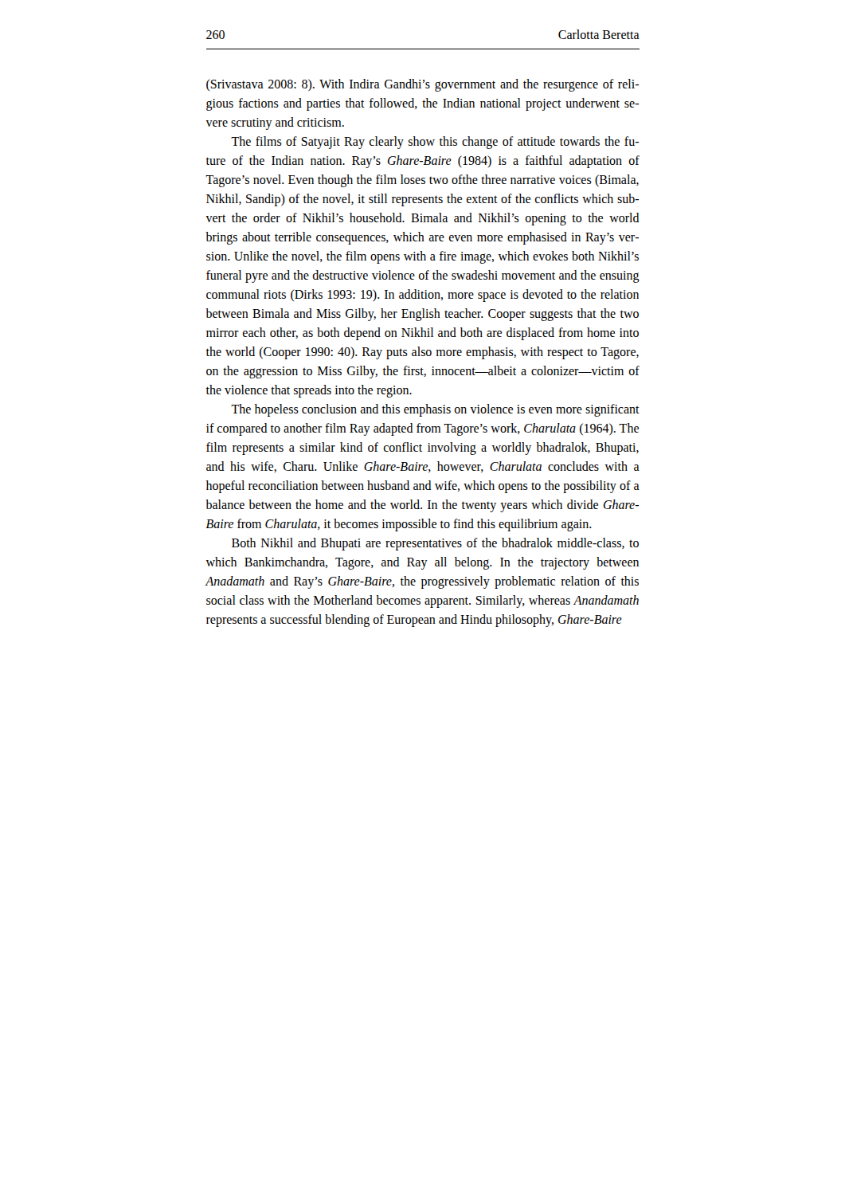260 Carlotta Beretta
(Srivastava 2008: 8). With Indira Gandhi’s government and the resurgence of religious factions and parties that followed, the Indian national project underwent severe scrutiny and criticism.
The films of Satyajit Ray clearly show this change of attitude towards the future of the Indian nation. Ray’s Ghare-Baire (1984) is a faithful adaptation of Tagore’s novel. Even though the film loses two ofthe three narrative voices (Bimala, Nikhil, Sandip) of the novel, it still represents the extent of the conflicts which subvert the order of Nikhil’s household. Bimala and Nikhil’s opening to the world brings about terrible consequences, which are even more emphasised in Ray’s version. Unlike the novel, the film opens with a fire image, which evokes both Nikhil’s funeral pyre and the destructive violence of the swadeshi movement and the ensuing communal riots (Dirks 1993: 19). In addition, more space is devoted to the relation between Bimala and Miss Gilby, her English teacher. Cooper suggests that the two mirror each other, as both depend on Nikhil and both are displaced from home into the world (Cooper 1990: 40). Ray puts also more emphasis, with respect to Tagore, on the aggression to Miss Gilby, the first, innocent—albeit a colonizer—victim of the violence that spreads into the region.
The hopeless conclusion and this emphasis on violence is even more significant if compared to another film Ray adapted from Tagore’s work, Charulata (1964). The film represents a similar kind of conflict involving a worldly bhadralok, Bhupati, and his wife, Charu. Unlike Ghare-Baire, however, Charulata concludes with a hopeful reconciliation between husband and wife, which opens to the possibility of a balance between the home and the world. In the twenty years which divide Ghare-Baire from Charulata, it becomes impossible to find this equilibrium again.
Both Nikhil and Bhupati are representatives of the bhadralok middle-class, to which Bankimchandra, Tagore, and Ray all belong. In the trajectory between Anadamath and Ray’s Ghare-Baire, the progressively problematic relation of this social class with the Motherland becomes apparent. Similarly, whereas Anandamath represents a successful blending of European and Hindu philosophy, Ghare-Baire